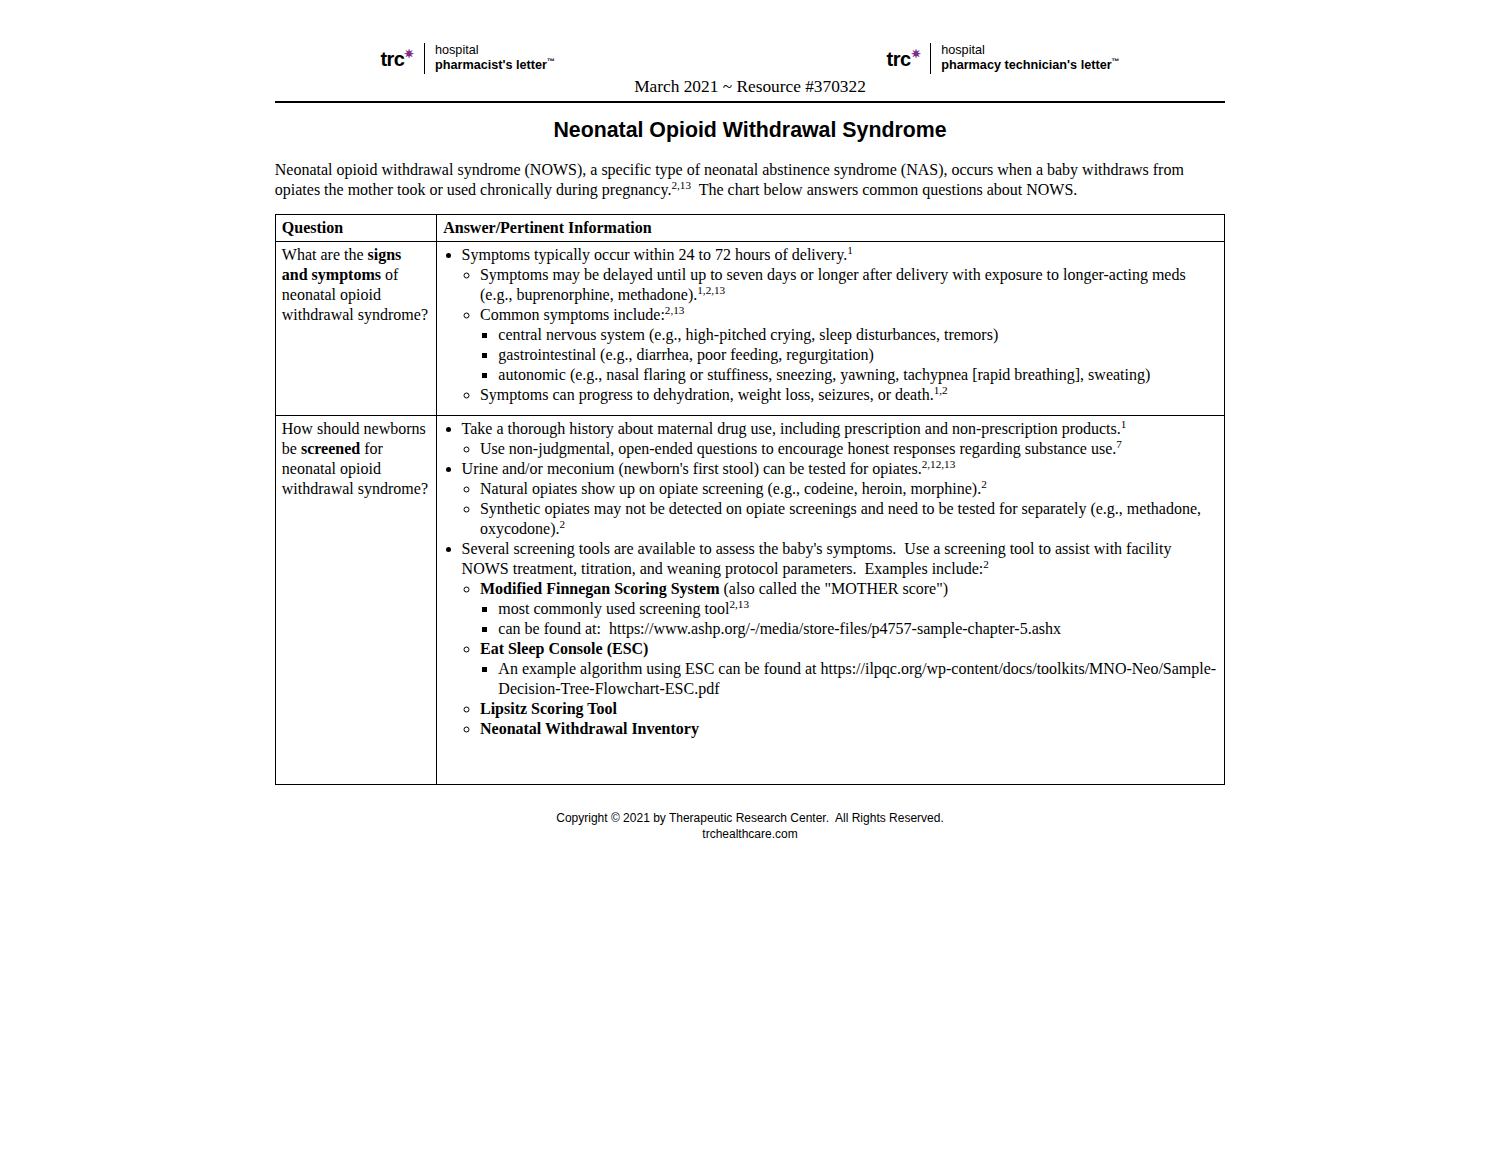trc✷ hospital pharmacist's letter™
trc✷ hospital pharmacy technician's letter™
March 2021 ~ Resource #370322
Neonatal Opioid Withdrawal Syndrome
Neonatal opioid withdrawal syndrome (NOWS), a specific type of neonatal abstinence syndrome (NAS), occurs when a baby withdraws from opiates the mother took or used chronically during pregnancy.2,13 The chart below answers common questions about NOWS.
| Question | Answer/Pertinent Information |
| --- | --- |
| What are the signs and symptoms of neonatal opioid withdrawal syndrome? | Symptoms typically occur within 24 to 72 hours of delivery. 1 Symptoms may be delayed until up to seven days or longer after delivery with exposure to longer-acting meds (e.g., buprenorphine, methadone). 1,2,13 Common symptoms include: 2,13 central nervous system (e.g., high-pitched crying, sleep disturbances, tremors) gastrointestinal (e.g., diarrhea, poor feeding, regurgitation) autonomic (e.g., nasal flaring or stuffiness, sneezing, yawning, tachypnea [rapid breathing], sweating) Symptoms can progress to dehydration, weight loss, seizures, or death. 1,2 |
| How should newborns be screened for neonatal opioid withdrawal syndrome? | Take a thorough history about maternal drug use, including prescription and non-prescription products. 1 Use non-judgmental, open-ended questions to encourage honest responses regarding substance use. 7 Urine and/or meconium (newborn's first stool) can be tested for opiates. 2,12,13 Natural opiates show up on opiate screening (e.g., codeine, heroin, morphine). 2 Synthetic opiates may not be detected on opiate screenings and need to be tested for separately (e.g., methadone, oxycodone). 2 Several screening tools are available to assess the baby's symptoms. Use a screening tool to assist with facility NOWS treatment, titration, and weaning protocol parameters. Examples include: 2 Modified Finnegan Scoring System (also called the "MOTHER score") most commonly used screening tool 2,13 can be found at: https://www.ashp.org/-/media/store-files/p4757-sample-chapter-5.ashx Eat Sleep Console (ESC) An example algorithm using ESC can be found at https://ilpqc.org/wp-content/docs/toolkits/MNO-Neo/Sample-Decision-Tree-Flowchart-ESC.pdf Lipsitz Scoring Tool Neonatal Withdrawal Inventory |
Copyright © 2021 by Therapeutic Research Center. All Rights Reserved.
trchealthcare.com